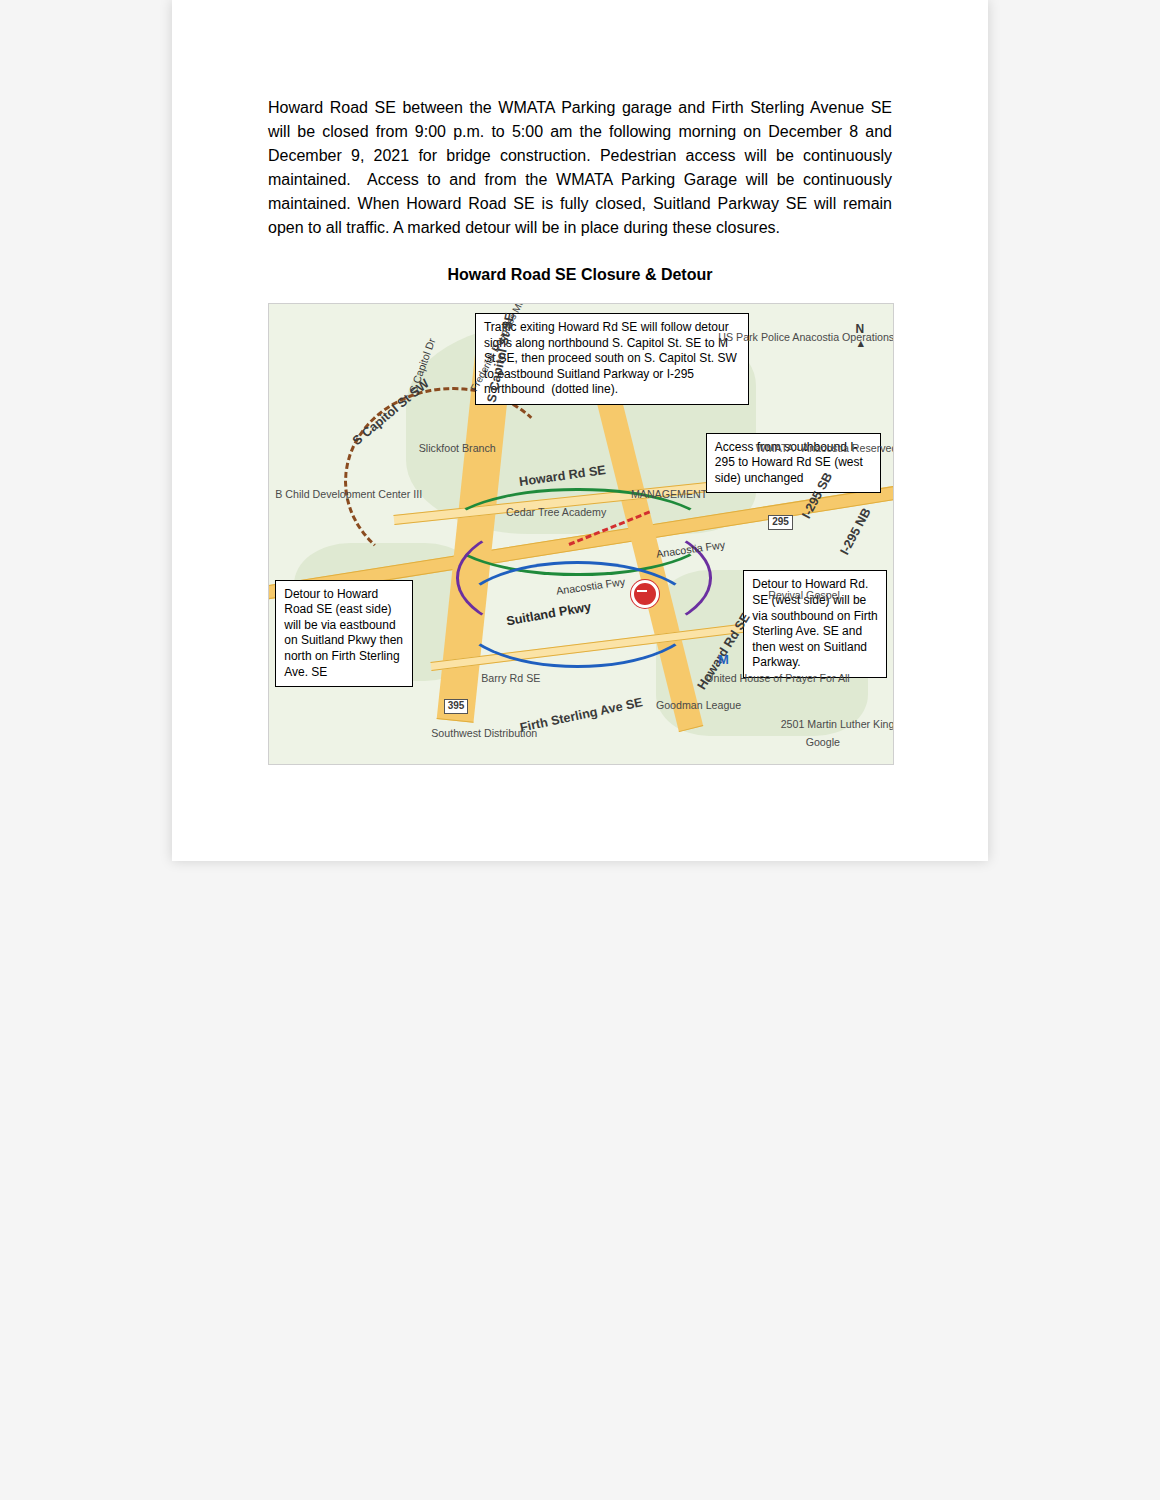Howard Road SE between the WMATA Parking garage and Firth Sterling Avenue SE will be closed from 9:00 p.m. to 5:00 am the following morning on December 8 and December 9, 2021 for bridge construction. Pedestrian access will be continuously maintained. Access to and from the WMATA Parking Garage will be continuously maintained. When Howard Road SE is fully closed, Suitland Parkway SE will remain open to all traffic. A marked detour will be in place during these closures.
Howard Road SE Closure & Detour
Traffic exiting Howard Rd SE will follow detour signs along northbound S. Capitol St. SE to M St SE, then proceed south on S. Capitol St. SW to eastbound Suitland Parkway or I-295 northbound (dotted line).
Access from southbound I-295 to Howard Rd SE (west side) unchanged
Detour to Howard Road SE (east side) will be via eastbound on Suitland Pkwy then north on Firth Sterling Ave. SE
Detour to Howard Rd. SE (west side) will be via southbound on Firth Sterling Ave. SE and then west on Suitland Parkway.
Frederick Douglass Memorial Bridge S Capitol Dr S Capitol St SE S Capitol St SW Slickfoot Branch B Child Development Center III Howard Rd SE Cedar Tree Academy MANAGEMENT Anacostia Fwy Anacostia Fwy Suitland Pkwy Firth Sterling Ave SE Howard Rd SE I-295 SB I-295 NB 295 395 WMATA - Anacostia Reserved Parking US Park Police Anacostia Operations Facility Revival Gospel M United House of Prayer For All Goodman League Southwest Distribution Barry Rd SE 2501 Martin Luther King Jr Ave Google N